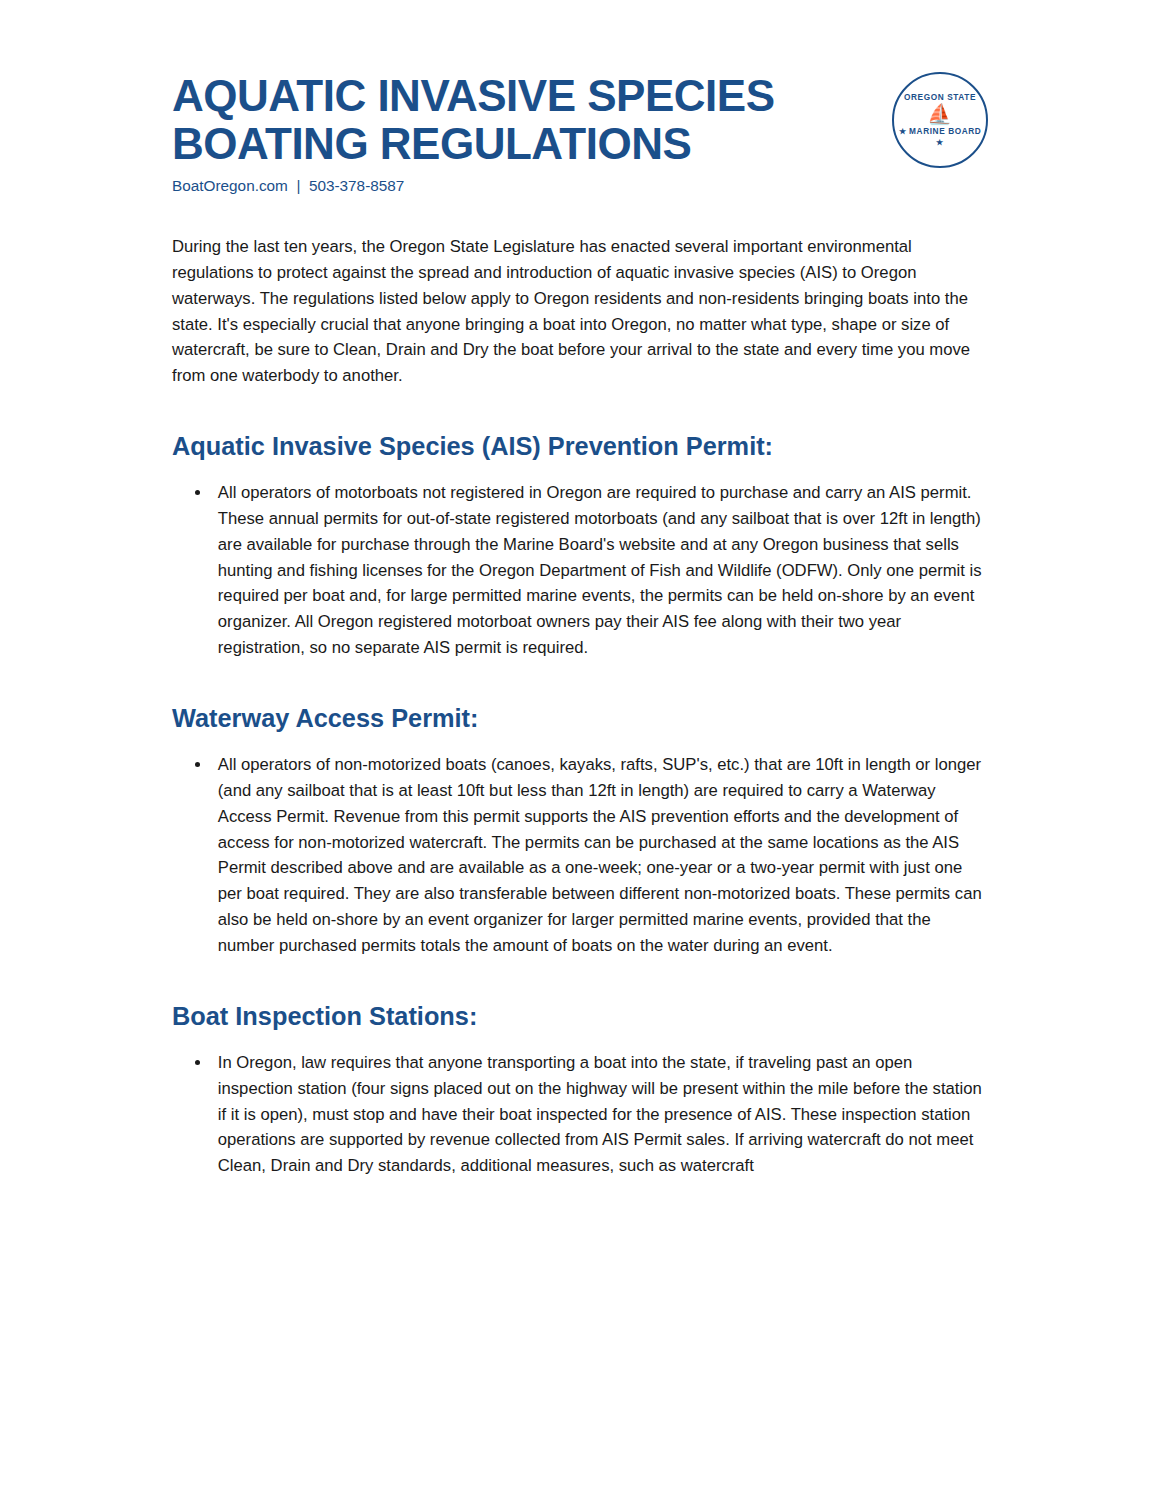OREGON STATE ⛵ ★ MARINE BOARD ★
Aquatic Invasive Species Boating Regulations
BoatOregon.com | 503-378-8587
During the last ten years, the Oregon State Legislature has enacted several important environmental regulations to protect against the spread and introduction of aquatic invasive species (AIS) to Oregon waterways. The regulations listed below apply to Oregon residents and non-residents bringing boats into the state. It's especially crucial that anyone bringing a boat into Oregon, no matter what type, shape or size of watercraft, be sure to Clean, Drain and Dry the boat before your arrival to the state and every time you move from one waterbody to another.
Aquatic Invasive Species (AIS) Prevention Permit:
All operators of motorboats not registered in Oregon are required to purchase and carry an AIS permit. These annual permits for out-of-state registered motorboats (and any sailboat that is over 12ft in length) are available for purchase through the Marine Board's website and at any Oregon business that sells hunting and fishing licenses for the Oregon Department of Fish and Wildlife (ODFW). Only one permit is required per boat and, for large permitted marine events, the permits can be held on-shore by an event organizer. All Oregon registered motorboat owners pay their AIS fee along with their two year registration, so no separate AIS permit is required.
Waterway Access Permit:
All operators of non-motorized boats (canoes, kayaks, rafts, SUP's, etc.) that are 10ft in length or longer (and any sailboat that is at least 10ft but less than 12ft in length) are required to carry a Waterway Access Permit. Revenue from this permit supports the AIS prevention efforts and the development of access for non-motorized watercraft. The permits can be purchased at the same locations as the AIS Permit described above and are available as a one-week; one-year or a two-year permit with just one per boat required. They are also transferable between different non-motorized boats. These permits can also be held on-shore by an event organizer for larger permitted marine events, provided that the number purchased permits totals the amount of boats on the water during an event.
Boat Inspection Stations:
In Oregon, law requires that anyone transporting a boat into the state, if traveling past an open inspection station (four signs placed out on the highway will be present within the mile before the station if it is open), must stop and have their boat inspected for the presence of AIS. These inspection station operations are supported by revenue collected from AIS Permit sales. If arriving watercraft do not meet Clean, Drain and Dry standards, additional measures, such as watercraft